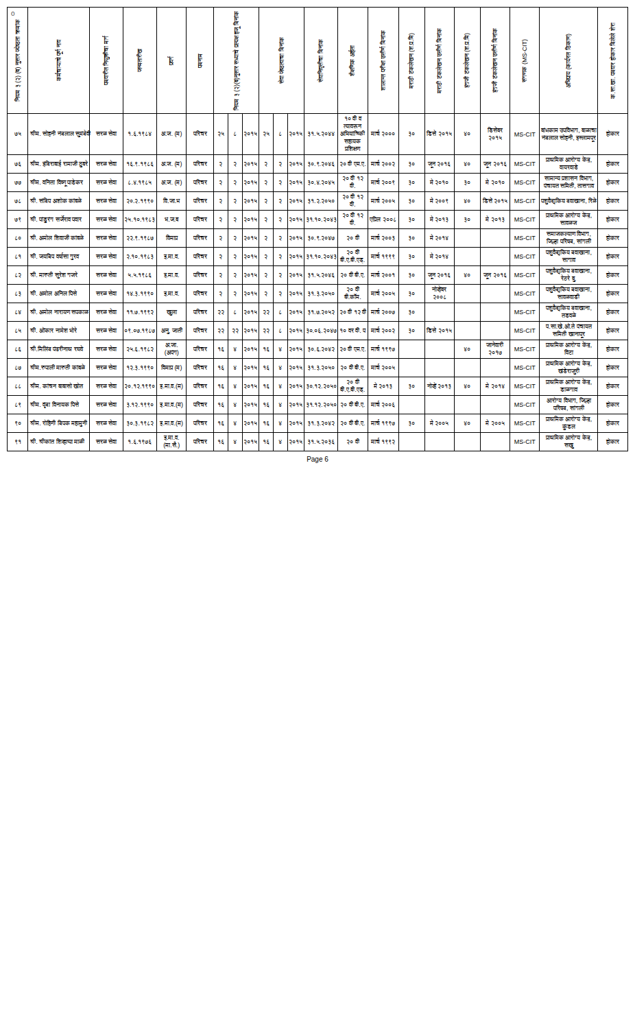ο
| नियम ३ (२) (ब) नुसार ज्येष्ठता क्रमांक | कर्मचाऱ्याचे पूर्ण नाव | पदवारीत नियुक्तीचा मार्ग | जन्मतारीख | प्रवर्ग | पदनाम | नियम ३ (२)(ब)नुसार सध्याचे प्रत्यक्ष हजू दिनांक | सेवा जेष्ठत्वाचा दिनांक | सेवानिवृत्तीचा दिनांक | शैक्षणिक अर्हता | शालान्त परीक्षा उत्तीर्ण दिनांक | मराठी टंकलेखन (श.प्र.मि) | मराठी टंकलेखन उत्तीर्ण दिनांक | इंग्रजी टंकलेखन (श.प्र.मि) | इंग्रजी टंकलेखन उत्तीर्ण दिनांक | संगणक (MS-CIT) | अभिप्राय (कार्यरत ठिकाण) | क.सा.खा. पदवार होकार दिलेले शेरा |
| --- | --- | --- | --- | --- | --- | --- | --- | --- | --- | --- | --- | --- | --- | --- | --- | --- | --- |
| ७५ | श्रीम. सोहनी नंदलाल सुमंदेवी | सरळ सेवा | १.६.१९८४ | अ.ज. (म) | परिचर | २५ | ८ | २०१५ | २५ | ८ | २०१५ | ३१.५.२०४४ | १० वी व त्यावरून अभियांत्रिकी सहायक प्रशिक्षण | मार्च २००० | ३० | डिसें २०१५ | ४० | डिसेंबर २०१५ | MS-CIT | बांधकाम उपविभाग, बाळाचा नंदलाल सोहनी, इस्लामपूर | होकार |
| ७६ | श्रीम. इंदिराबाई रामाजी ठुबरे | सरळ सेवा | १६.९.१९८६ | अ.ज. (म) | परिचर | २ | २ | २०१५ | २ | २ | २०१५ | ३०.९.२०४६ | २० वी एम.ए. | मार्च २००२ | ३० | जून २०१६ | ४० | जून २०१६ | MS-CIT | प्राथमिक आरोग्य केंद्र, वायरवाडे | होकार |
| ७७ | श्रीम. वनिता विष्णू पाडेकर | सरळ सेवा | ८.४.१९८५ | अ.ज. (म) | परिचर | २ | २ | २०१५ | २ | २ | २०१५ | ३०.४.२०४५ | २० वी १२ वी. | मार्च २००९ | ३० | मे २०१० | ३० | मे २०१० | MS-CIT | सामान्य प्रशासन विभाग, पंचायत समिती, तासगाव | होकार |
| ७८ | श्री. संदिप अशोक कांबळे | सरळ सेवा | २०.२.१९९० | वि.जा.भ | परिचर | २ | २ | २०१५ | २ | २ | २०१५ | ३१.२.२०५० | २० वी १२ वी. | मार्च २००५ | ३० | मे २००९ | ४० | डिसें २०१५ | MS-CIT | पशुवैद्यकिय दवाखाना, रिळे | होकार |
| ७९ | श्री. पांडुरंग सर्जेराव पवार | सरळ सेवा | २५.१०.१९८३ | भ.ज.ब | परिचर | २ | २ | २०१५ | २ | २ | २०१५ | ३१.१०.२०४३ | २० वी १२ वी. | एप्रिल २००८ | ३० | मे २०१३ | ३० | मे २०१३ | MS-CIT | प्राथमिक आरोग्य केंद्र, सावळज | होकार |
| ८० | श्री. अमोल शिवाजी कांबळे | सरळ सेवा | २२.९.१९८७ | विमाप्र | परिचर | २ | २ | २०१५ | २ | २ | २०१५ | ३०.९.२०४७ | २० वी | मार्च २००३ | ३० | मे २०१४ | | | MS-CIT | समाजकल्याण विभाग, जिल्हा परिषद, सांगली | होकार |
| ८१ | श्री. जयदिप वर्षासा गुरव | सरळ सेवा | २.१०.१९८३ | इ.मा.व. | परिचर | २ | २ | २०१५ | २ | २ | २०१५ | ३१.१०.२०४३ | २० वी बी.ए.बी.एड्. | मार्च १९९९ | ३० | मे २०१४ | | | MS-CIT | पशुवैद्यकिय दवाखाना, सागाव | होकार |
| ८२ | श्री. मारुती सुरेश गजरे | सरळ सेवा | ५.५.१९८६ | इ.मा.व. | परिचर | २ | २ | २०१५ | २ | २ | २०१५ | ३१.५.२०४६ | २० वी बी.ए. | मार्च २००१ | ३० | जून २०१६ | ४० | जून २०१६ | MS-CIT | पशुवैद्यकिय दवाखाना, रेठरे बु. | होकार |
| ८३ | श्री. अमोल अनिल पिसे | सरळ सेवा | १४.३.१९९० | इ.मा.व. | परिचर | २ | २ | २०१५ | २ | २ | २०१५ | ३१.३.२०५० | २० वी बी.कॉम. | मार्च २००५ | ३० | नोव्हेंबर २००८ | | | MS-CIT | पशुवैद्यकिय दवाखाना, सावळवाडी | होकार |
| ८४ | श्री. अमोल नारायण सपकाळ | सरळ सेवा | ११.७.१९९२ | खुला | परिचर | २२ | ८ | २०१५ | २२ | ८ | २०१५ | ३१.७.२०५२ | २० वी १२ वी | मार्च २००७ | ३० | | | | MS-CIT | पशुवैद्यकिय दवाखाना, तडवळे | होकार |
| ८५ | श्री. ओंकार नामेश भोरे | सरळ सेवा | ०९.०७.१९८७ | अनु. जाती | परिचर | २२ | २२ | २०१५ | २२ | ८ | २०१५ | ३०.०६.२०४७ | १० वर वी. प | मार्च २००२ | ३० | डिसें २०१५ | | | MS-CIT | प.सा.खे.ओ.ते पंचायत समिती खानापूर | होकार |
| ८६ | श्री.मिलिंद पंढरीनाथ रघवे | सरळ सेवा | २५.६.१९८२ | अ.जा. (अपंग) | परिचर | १६ | ४ | २०१५ | १६ | ४ | २०१५ | ३०.६.२०४२ | २० वी एम.ए. | मार्च १९९७ | | | ४० | जानेवारी २०१७ | MS-CIT | प्राथमिक आरोग्य केंद्र, विटा | होकार |
| ८७ | श्रीम.रुपाली मारुती कांबळे | सरळ सेवा | १२.३.१९९० | विमाप्र (म) | परिचर | १६ | ४ | २०१५ | १६ | ४ | २०१५ | ३१.३.२०५० | २० वी बी.ए. | मार्च २००५ | | | | | MS-CIT | प्राथमिक आरोग्य केंद्र, खंडेराजुरी | होकार |
| ८८ | श्रीम. कांचन बाबासो खोत | सरळ सेवा | २०.१२.१९९० | इ.मा.व.(म) | परिचर | १६ | ४ | २०१५ | १६ | ४ | २०१५ | ३०.१२.२०५० | २० वी बी.ए.बी.एड्. | मे २०१३ | ३० | नोव्हें २०१३ | ४० | मे २०१४ | MS-CIT | प्राथमिक आरोग्य केंद्र, डाळगाव | होकार |
| ८९ | श्रीम. वृंदा विनायक पिसे | सरळ सेवा | ३.१२.१९९० | इ.मा.व.(म) | परिचर | १६ | ४ | २०१५ | १६ | ४ | २०१५ | ३१.१२.२०५० | २० वी बी.ए. | मार्च २००६ | | | | | MS-CIT | आरोग्य विभाग, जिल्हा परिषद, सांगली | होकार |
| ९० | श्रीम. रोहिणी दिपक महामुनी | सरळ सेवा | ३०.३.१९८२ | इ.मा.व.(म) | परिचर | १६ | ४ | २०१५ | १६ | ४ | २०१५ | ३१.३.२०४२ | २० वी बी.ए. | मार्च १९९७ | ३० | मे २००५ | ४० | मे २००५ | MS-CIT | प्राथमिक आरोग्य केंद्र, कुंडल | होकार |
| ९१ | श्री. श्रीकांत शिव्हाप्पा माळी | सरळ सेवा | १.६.१९७६ | इ.मा.व.(मा.सै.) | परिचर | १६ | ४ | २०१५ | १६ | ४ | २०१५ | ३१.५.२०३६ | २० वी | मार्च १९९२ | | | | | MS-CIT | प्राथमिक आरोग्य केंद्र, सखु | होकार |
Page 6